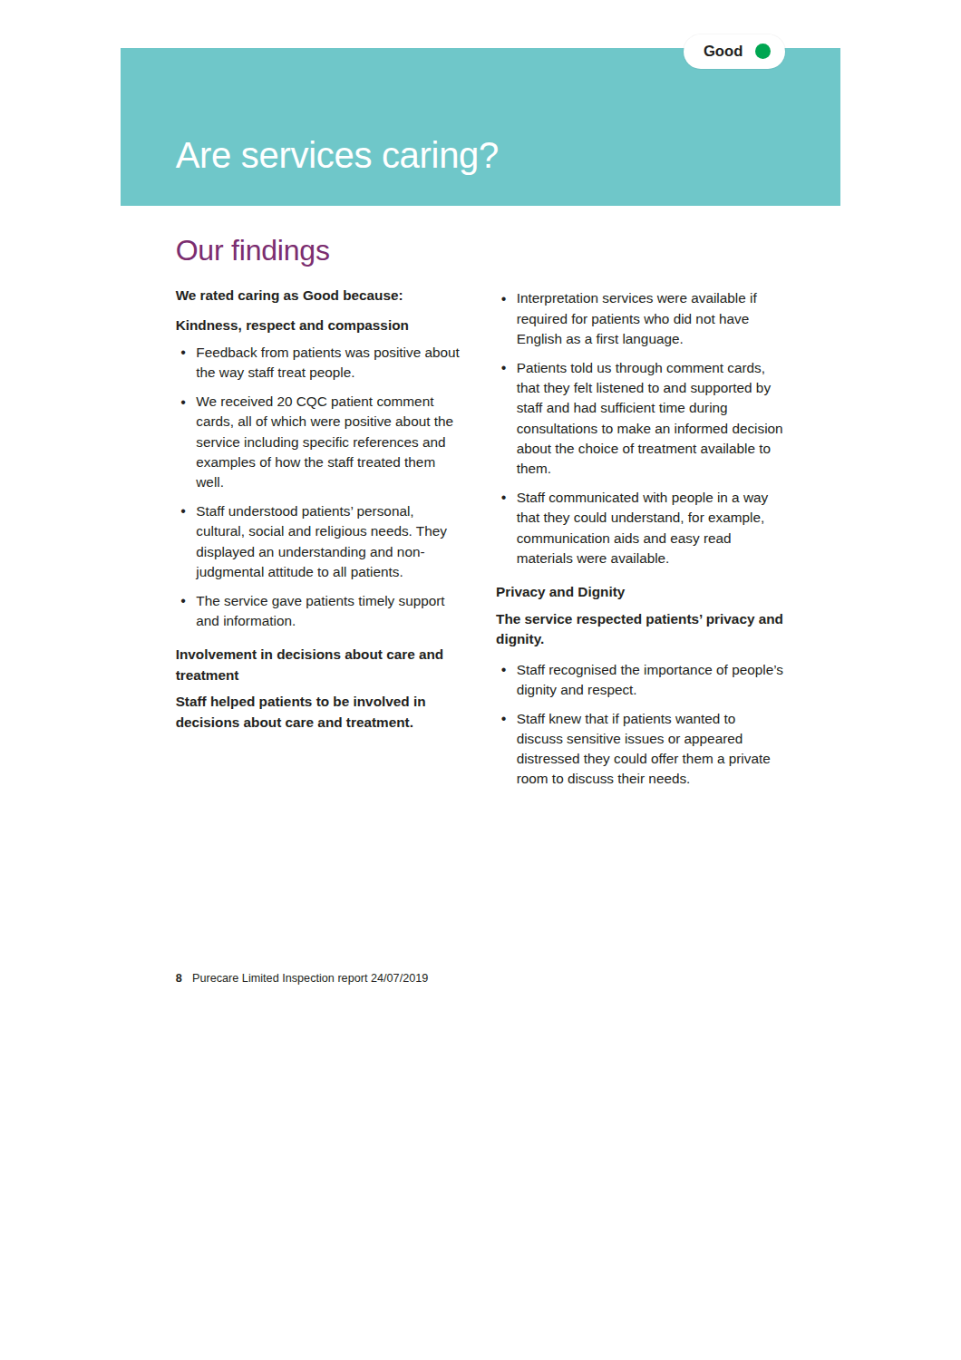Good
Are services caring?
Our findings
We rated caring as Good because:
Kindness, respect and compassion
Feedback from patients was positive about the way staff treat people.
We received 20 CQC patient comment cards, all of which were positive about the service including specific references and examples of how the staff treated them well.
Staff understood patients’ personal, cultural, social and religious needs. They displayed an understanding and non-judgmental attitude to all patients.
The service gave patients timely support and information.
Involvement in decisions about care and treatment
Staff helped patients to be involved in decisions about care and treatment.
Interpretation services were available if required for patients who did not have English as a first language.
Patients told us through comment cards, that they felt listened to and supported by staff and had sufficient time during consultations to make an informed decision about the choice of treatment available to them.
Staff communicated with people in a way that they could understand, for example, communication aids and easy read materials were available.
Privacy and Dignity
The service respected patients’ privacy and dignity.
Staff recognised the importance of people’s dignity and respect.
Staff knew that if patients wanted to discuss sensitive issues or appeared distressed they could offer them a private room to discuss their needs.
8 Purecare Limited Inspection report 24/07/2019